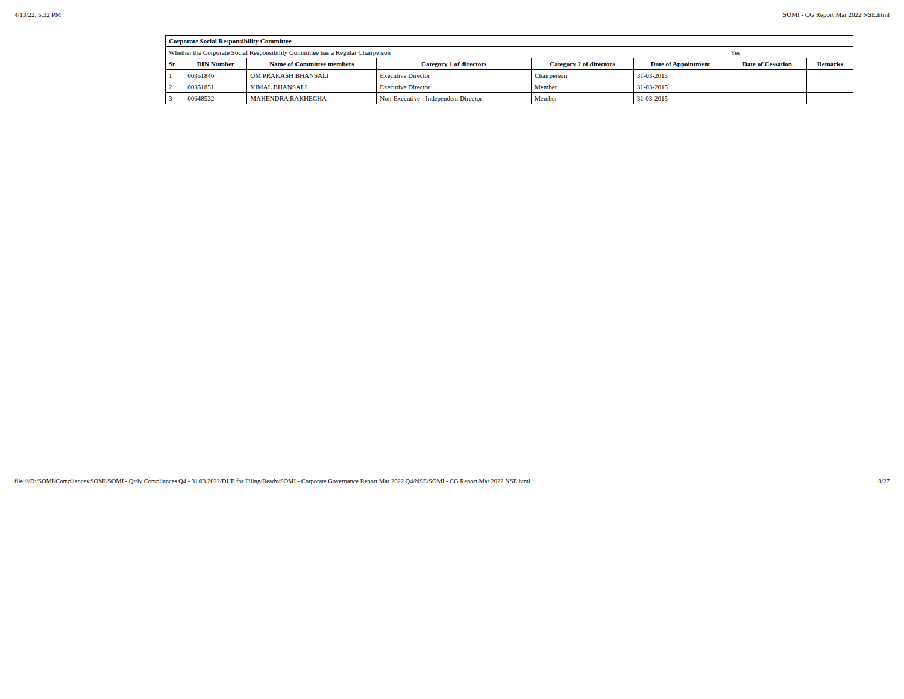4/13/22, 5:32 PM
SOMI - CG Report Mar 2022 NSE.html
| Corporate Social Responsibility Committee |
| Whether the Corporate Social Responsibility Committee has a Regular Chairperson | Yes |
| Sr | DIN Number | Name of Committee members | Category 1 of directors | Category 2 of directors | Date of Appointment | Date of Cessation | Remarks |
| 1 | 00351846 | OM PRAKASH BHANSALI | Executive Director | Chairperson | 31-03-2015 | | |
| 2 | 00351851 | VIMAL BHANSALI | Executive Director | Member | 31-03-2015 | | |
| 3 | 00648532 | MAHENDRA RAKHECHA | Non-Executive - Independent Director | Member | 31-03-2015 | | |
file:///D:/SOMI/Compliances SOMI/SOMI - Qtrly Compliances Q4 - 31.03.2022/DUE for Filing/Ready/SOMI - Corporate Governance Report Mar 2022 Q4/NSE/SOMI - CG Report Mar 2022 NSE.html
8/27